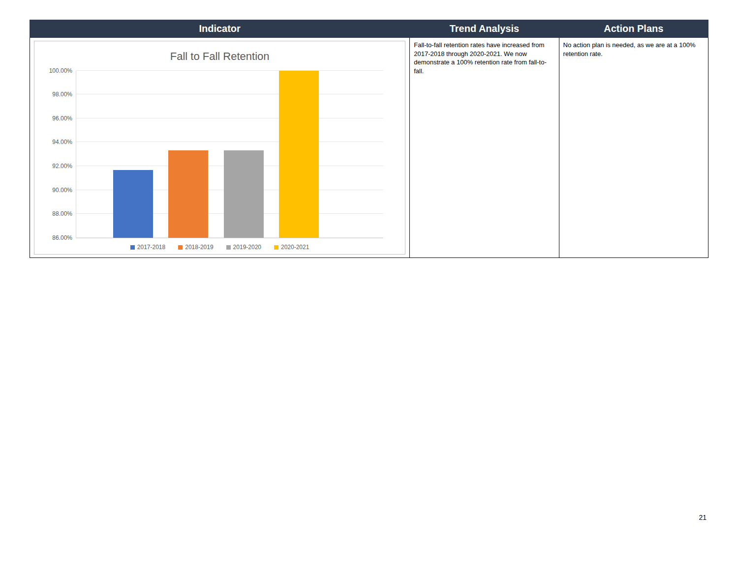| Indicator | Trend Analysis | Action Plans |
| --- | --- | --- |
| Fall to Fall Retention 100.00% 98.00% 96.00% 94.00% 92.00% 90.00% 88.00% 86.00% 2017-2018 2018-2019 2019-2020 2020-2021 | Fall-to-fall retention rates have increased from 2017-2018 through 2020-2021. We now demonstrate a 100% retention rate from fall-to-fall. | No action plan is needed, as we are at a 100% retention rate. |
21